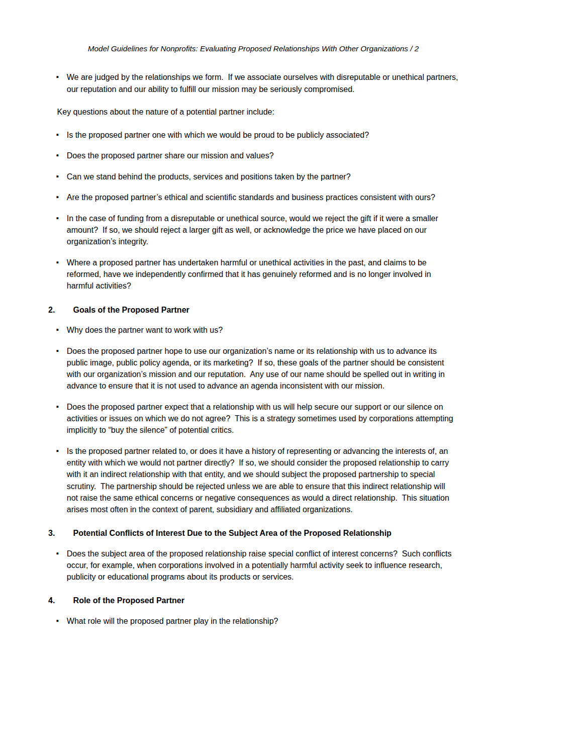Model Guidelines for Nonprofits: Evaluating Proposed Relationships With Other Organizations / 2
We are judged by the relationships we form. If we associate ourselves with disreputable or unethical partners, our reputation and our ability to fulfill our mission may be seriously compromised.
Key questions about the nature of a potential partner include:
Is the proposed partner one with which we would be proud to be publicly associated?
Does the proposed partner share our mission and values?
Can we stand behind the products, services and positions taken by the partner?
Are the proposed partner’s ethical and scientific standards and business practices consistent with ours?
In the case of funding from a disreputable or unethical source, would we reject the gift if it were a smaller amount? If so, we should reject a larger gift as well, or acknowledge the price we have placed on our organization’s integrity.
Where a proposed partner has undertaken harmful or unethical activities in the past, and claims to be reformed, have we independently confirmed that it has genuinely reformed and is no longer involved in harmful activities?
2. Goals of the Proposed Partner
Why does the partner want to work with us?
Does the proposed partner hope to use our organization’s name or its relationship with us to advance its public image, public policy agenda, or its marketing? If so, these goals of the partner should be consistent with our organization’s mission and our reputation. Any use of our name should be spelled out in writing in advance to ensure that it is not used to advance an agenda inconsistent with our mission.
Does the proposed partner expect that a relationship with us will help secure our support or our silence on activities or issues on which we do not agree? This is a strategy sometimes used by corporations attempting implicitly to “buy the silence” of potential critics.
Is the proposed partner related to, or does it have a history of representing or advancing the interests of, an entity with which we would not partner directly? If so, we should consider the proposed relationship to carry with it an indirect relationship with that entity, and we should subject the proposed partnership to special scrutiny. The partnership should be rejected unless we are able to ensure that this indirect relationship will not raise the same ethical concerns or negative consequences as would a direct relationship. This situation arises most often in the context of parent, subsidiary and affiliated organizations.
3. Potential Conflicts of Interest Due to the Subject Area of the Proposed Relationship
Does the subject area of the proposed relationship raise special conflict of interest concerns? Such conflicts occur, for example, when corporations involved in a potentially harmful activity seek to influence research, publicity or educational programs about its products or services.
4. Role of the Proposed Partner
What role will the proposed partner play in the relationship?